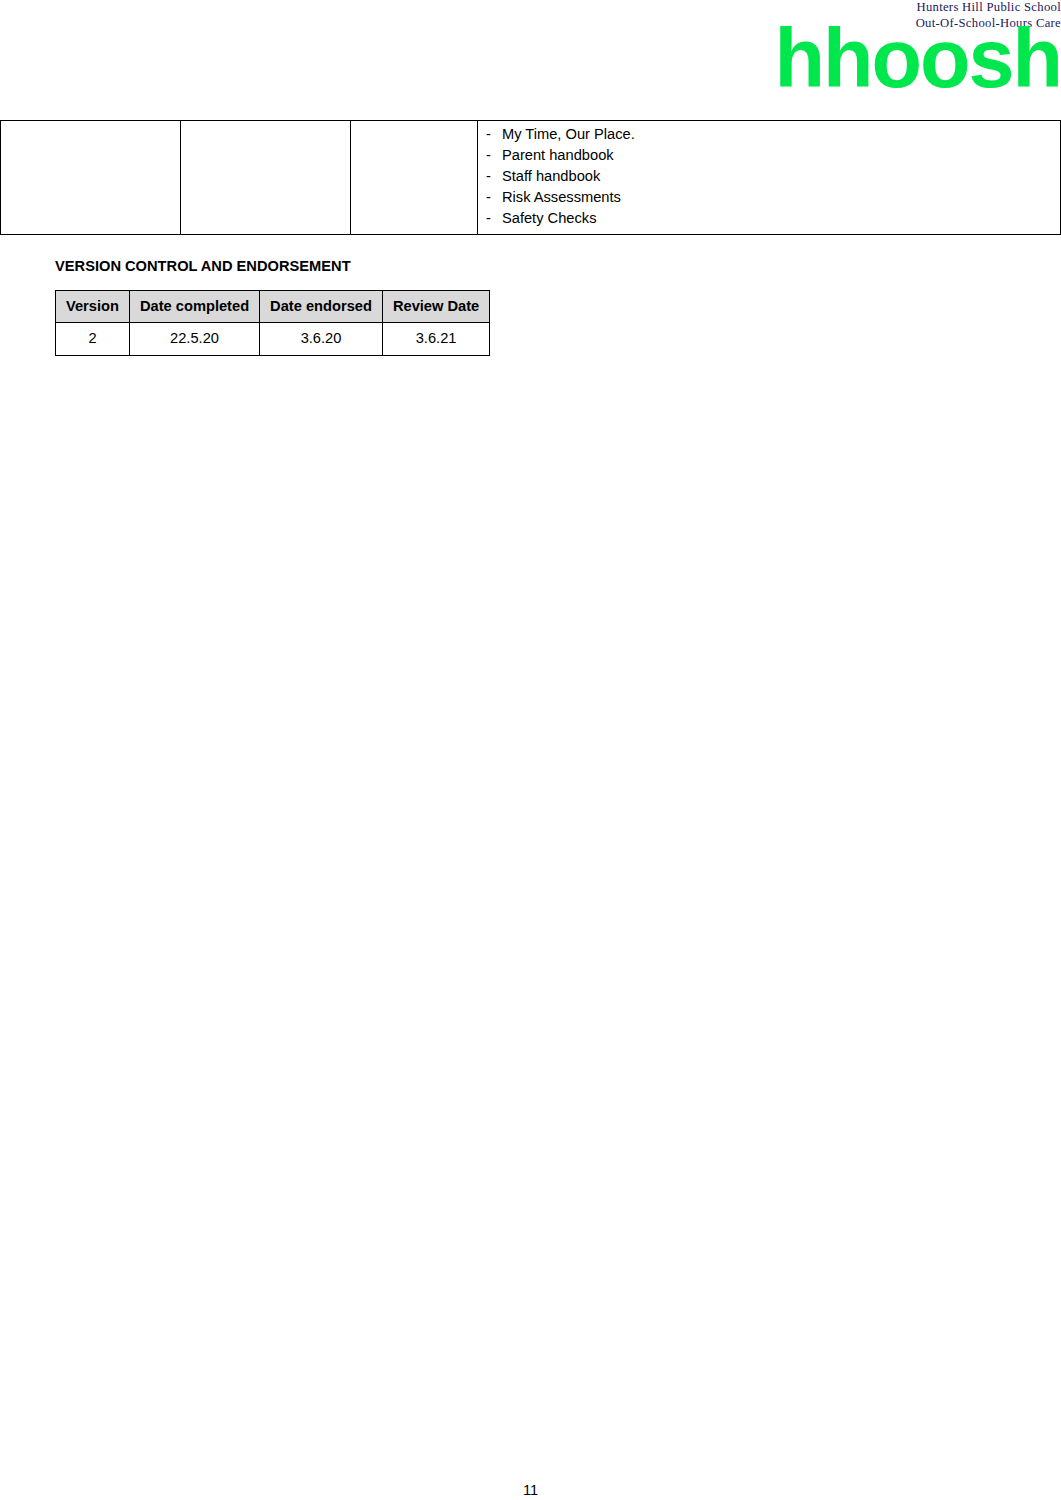Hunters Hill Public School
Out-Of-School-Hours Care
hhoosh
| | | | My Time, Our Place. Parent handbook Staff handbook Risk Assessments Safety Checks |
VERSION CONTROL AND ENDORSEMENT
| Version | Date completed | Date endorsed | Review Date |
| --- | --- | --- | --- |
| 2 | 22.5.20 | 3.6.20 | 3.6.21 |
11